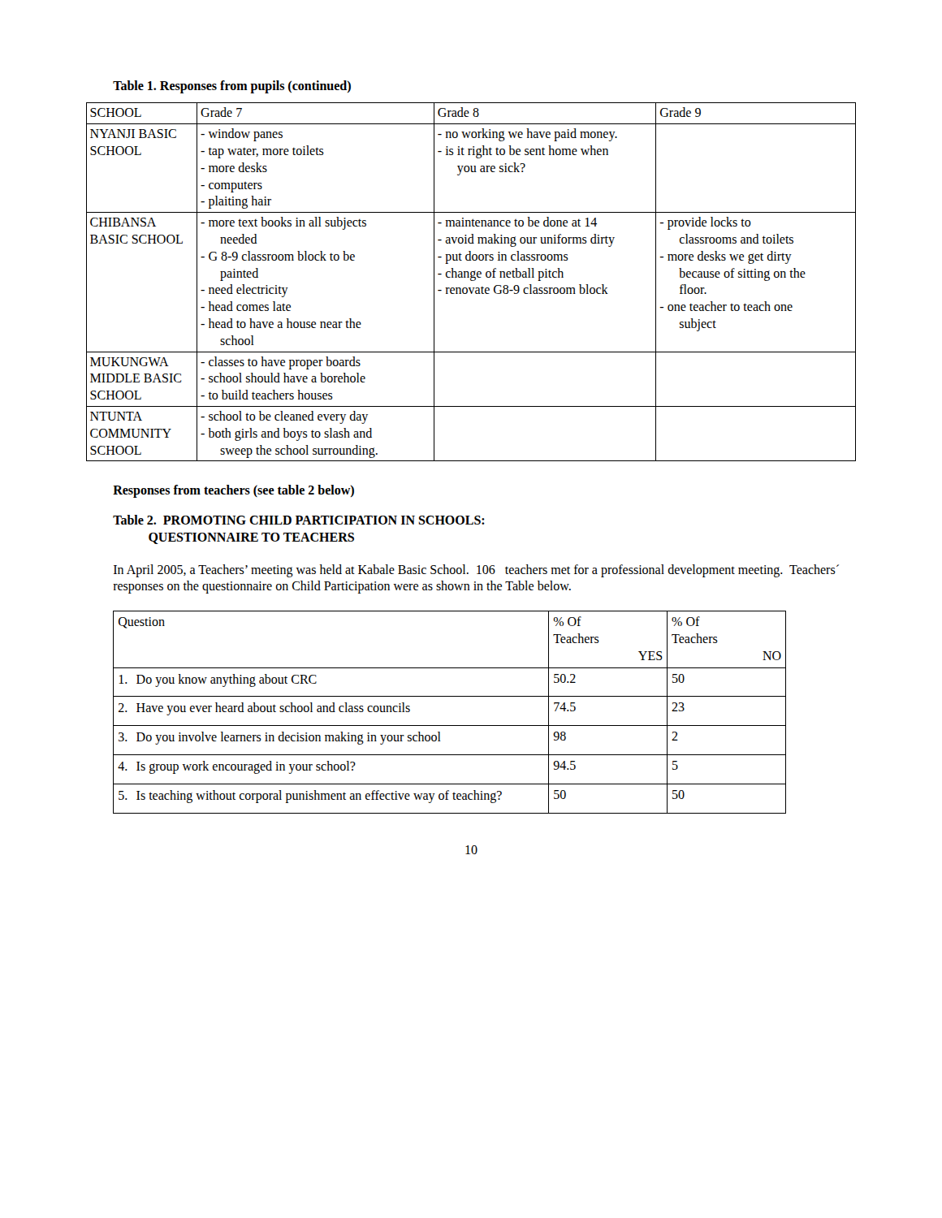Table 1. Responses from pupils (continued)
| SCHOOL | Grade 7 | Grade 8 | Grade 9 |
| NYANJI BASIC SCHOOL | - window panes - tap water, more toilets - more desks - computers - plaiting hair | - no working we have paid money. - is it right to be sent home when you are sick? | |
| CHIBANSA BASIC SCHOOL | - more text books in all subjects needed - G 8-9 classroom block to be painted - need electricity - head comes late - head to have a house near the school | - maintenance to be done at 14 - avoid making our uniforms dirty - put doors in classrooms - change of netball pitch - renovate G8-9 classroom block | - provide locks to classrooms and toilets - more desks we get dirty because of sitting on the floor. - one teacher to teach one subject |
| MUKUNGWA MIDDLE BASIC SCHOOL | - classes to have proper boards - school should have a borehole - to build teachers houses | | |
| NTUNTA COMMUNITY SCHOOL | - school to be cleaned every day - both girls and boys to slash and sweep the school surrounding. | | |
Responses from teachers (see table 2 below)
Table 2. PROMOTING CHILD PARTICIPATION IN SCHOOLS: QUESTIONNAIRE TO TEACHERS
In April 2005, a Teachers’ meeting was held at Kabale Basic School. 106 teachers met for a professional development meeting. Teachers´ responses on the questionnaire on Child Participation were as shown in the Table below.
| Question | % Of Teachers YES | % Of Teachers NO |
| 1. Do you know anything about CRC | 50.2 | 50 |
| 2. Have you ever heard about school and class councils | 74.5 | 23 |
| 3. Do you involve learners in decision making in your school | 98 | 2 |
| 4. Is group work encouraged in your school? | 94.5 | 5 |
| 5. Is teaching without corporal punishment an effective way of teaching? | 50 | 50 |
10